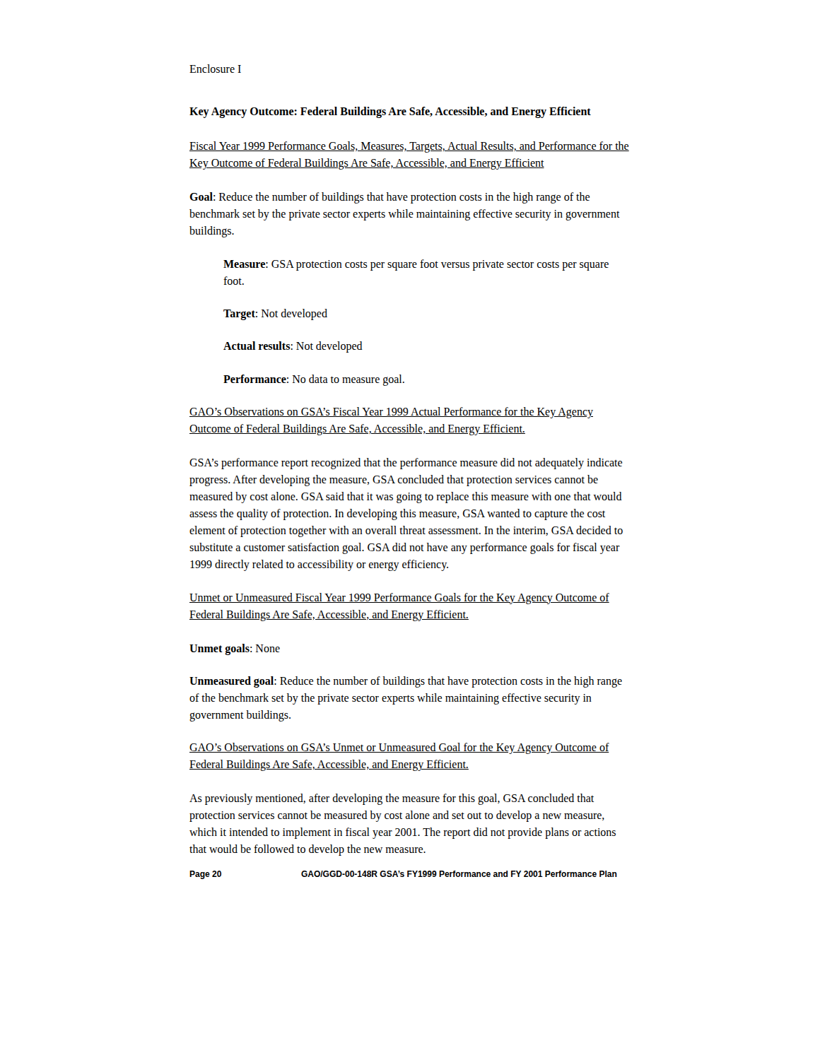Enclosure I
Key Agency Outcome: Federal Buildings Are Safe, Accessible, and Energy Efficient
Fiscal Year 1999 Performance Goals, Measures, Targets, Actual Results, and Performance for the Key Outcome of Federal Buildings Are Safe, Accessible, and Energy Efficient
Goal: Reduce the number of buildings that have protection costs in the high range of the benchmark set by the private sector experts while maintaining effective security in government buildings.
Measure: GSA protection costs per square foot versus private sector costs per square foot.
Target: Not developed
Actual results: Not developed
Performance: No data to measure goal.
GAO’s Observations on GSA’s Fiscal Year 1999 Actual Performance for the Key Agency Outcome of Federal Buildings Are Safe, Accessible, and Energy Efficient.
GSA’s performance report recognized that the performance measure did not adequately indicate progress. After developing the measure, GSA concluded that protection services cannot be measured by cost alone. GSA said that it was going to replace this measure with one that would assess the quality of protection. In developing this measure, GSA wanted to capture the cost element of protection together with an overall threat assessment. In the interim, GSA decided to substitute a customer satisfaction goal. GSA did not have any performance goals for fiscal year 1999 directly related to accessibility or energy efficiency.
Unmet or Unmeasured Fiscal Year 1999 Performance Goals for the Key Agency Outcome of Federal Buildings Are Safe, Accessible, and Energy Efficient.
Unmet goals: None
Unmeasured goal: Reduce the number of buildings that have protection costs in the high range of the benchmark set by the private sector experts while maintaining effective security in government buildings.
GAO’s Observations on GSA’s Unmet or Unmeasured Goal for the Key Agency Outcome of Federal Buildings Are Safe, Accessible, and Energy Efficient.
As previously mentioned, after developing the measure for this goal, GSA concluded that protection services cannot be measured by cost alone and set out to develop a new measure, which it intended to implement in fiscal year 2001. The report did not provide plans or actions that would be followed to develop the new measure.
Page 20 GAO/GGD-00-148R GSA’s FY1999 Performance and FY 2001 Performance Plan